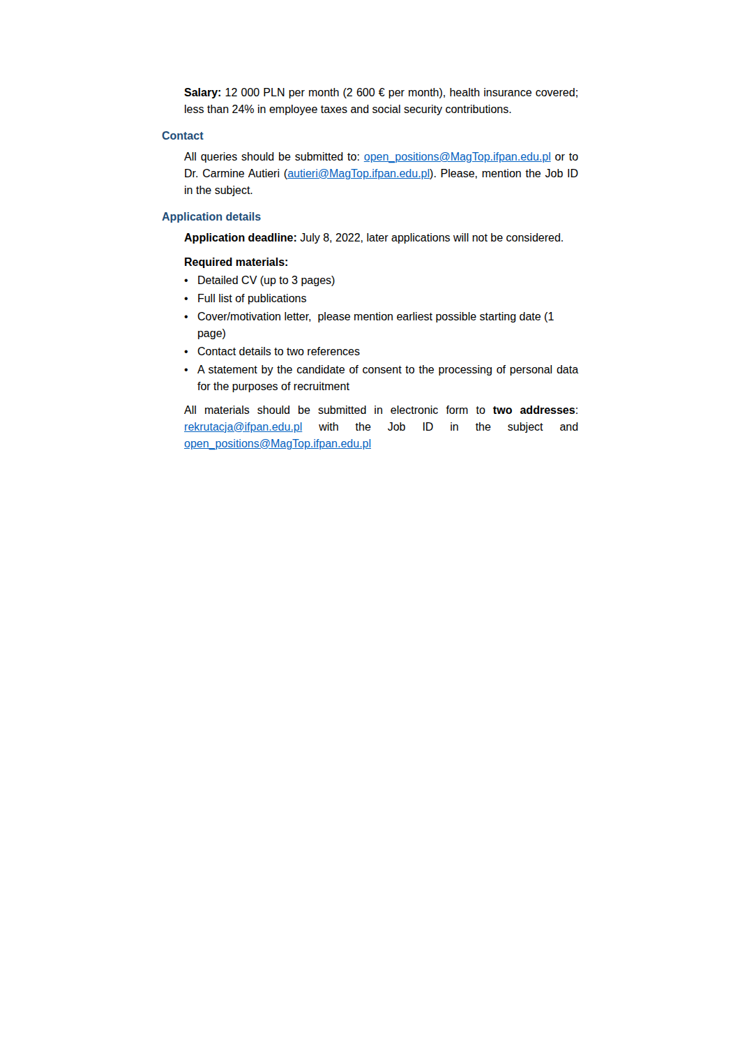Salary: 12 000 PLN per month (2 600 € per month), health insurance covered; less than 24% in employee taxes and social security contributions.
Contact
All queries should be submitted to: open_positions@MagTop.ifpan.edu.pl or to Dr. Carmine Autieri (autieri@MagTop.ifpan.edu.pl). Please, mention the Job ID in the subject.
Application details
Application deadline: July 8, 2022, later applications will not be considered.
Required materials:
Detailed CV (up to 3 pages)
Full list of publications
Cover/motivation letter, please mention earliest possible starting date (1 page)
Contact details to two references
A statement by the candidate of consent to the processing of personal data for the purposes of recruitment
All materials should be submitted in electronic form to two addresses: rekrutacja@ifpan.edu.pl with the Job ID in the subject and open_positions@MagTop.ifpan.edu.pl